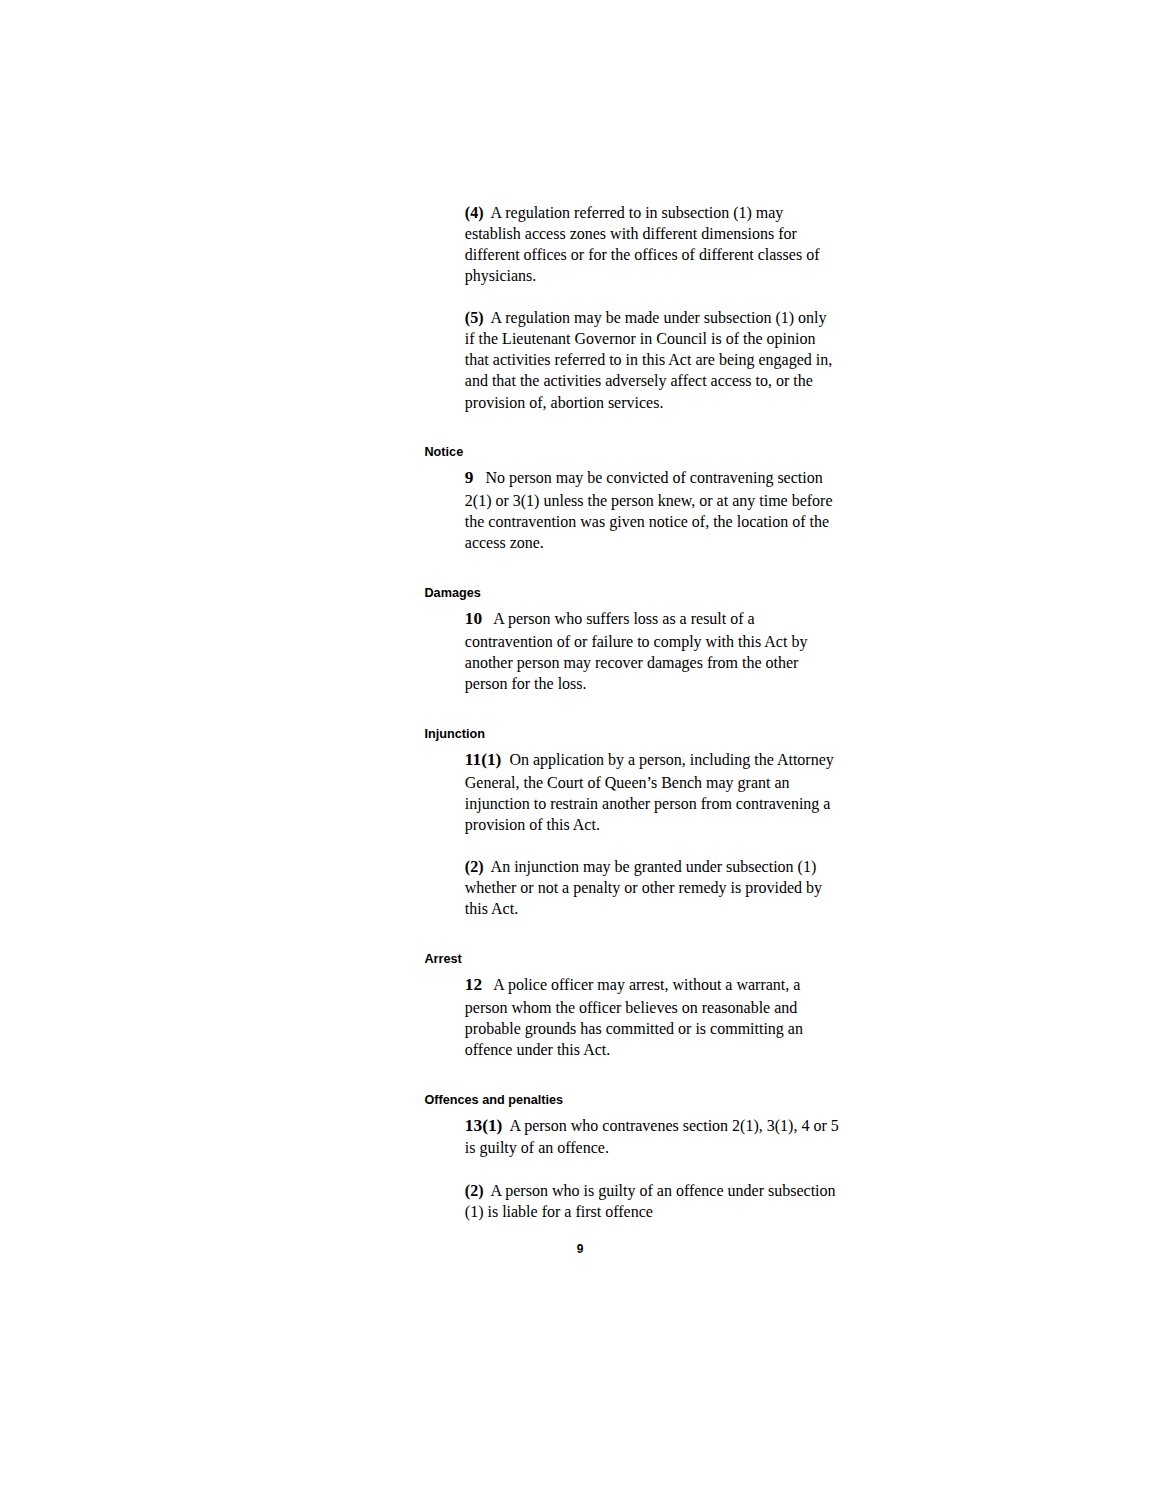(4) A regulation referred to in subsection (1) may establish access zones with different dimensions for different offices or for the offices of different classes of physicians.
(5) A regulation may be made under subsection (1) only if the Lieutenant Governor in Council is of the opinion that activities referred to in this Act are being engaged in, and that the activities adversely affect access to, or the provision of, abortion services.
Notice
9 No person may be convicted of contravening section 2(1) or 3(1) unless the person knew, or at any time before the contravention was given notice of, the location of the access zone.
Damages
10 A person who suffers loss as a result of a contravention of or failure to comply with this Act by another person may recover damages from the other person for the loss.
Injunction
11(1) On application by a person, including the Attorney General, the Court of Queen’s Bench may grant an injunction to restrain another person from contravening a provision of this Act.
(2) An injunction may be granted under subsection (1) whether or not a penalty or other remedy is provided by this Act.
Arrest
12 A police officer may arrest, without a warrant, a person whom the officer believes on reasonable and probable grounds has committed or is committing an offence under this Act.
Offences and penalties
13(1) A person who contravenes section 2(1), 3(1), 4 or 5 is guilty of an offence.
(2) A person who is guilty of an offence under subsection (1) is liable for a first offence
9